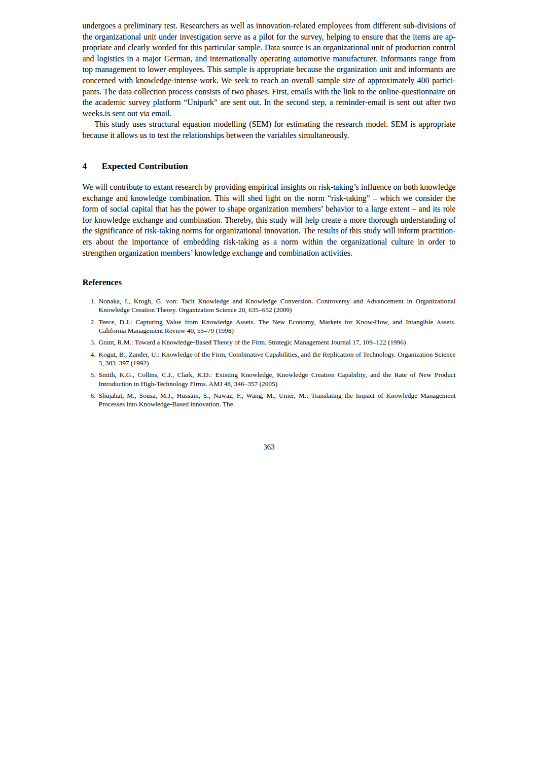undergoes a preliminary test. Researchers as well as innovation-related employees from different sub-divisions of the organizational unit under investigation serve as a pilot for the survey, helping to ensure that the items are appropriate and clearly worded for this particular sample. Data source is an organizational unit of production control and logistics in a major German, and internationally operating automotive manufacturer. Informants range from top management to lower employees. This sample is appropriate because the organization unit and informants are concerned with knowledge-intense work. We seek to reach an overall sample size of approximately 400 participants. The data collection process consists of two phases. First, emails with the link to the online-questionnaire on the academic survey platform “Unipark” are sent out. In the second step, a reminder-email is sent out after two weeks.is sent out via email.
This study uses structural equation modelling (SEM) for estimating the research model. SEM is appropriate because it allows us to test the relationships between the variables simultaneously.
4 Expected Contribution
We will contribute to extant research by providing empirical insights on risk-taking’s influence on both knowledge exchange and knowledge combination. This will shed light on the norm “risk-taking” – which we consider the form of social capital that has the power to shape organization members’ behavior to a large extent – and its role for knowledge exchange and combination. Thereby, this study will help create a more thorough understanding of the significance of risk-taking norms for organizational innovation. The results of this study will inform practitioners about the importance of embedding risk-taking as a norm within the organizational culture in order to strengthen organization members’ knowledge exchange and combination activities.
References
Nonaka, I., Krogh, G. von: Tacit Knowledge and Knowledge Conversion. Controversy and Advancement in Organizational Knowledge Creation Theory. Organization Science 20, 635–652 (2009)
Teece, D.J.: Capturing Value from Knowledge Assets. The New Economy, Markets for Know-How, and Intangible Assets. California Management Review 40, 55–79 (1998)
Grant, R.M.: Toward a Knowledge-Based Theory of the Firm. Strategic Management Journal 17, 109–122 (1996)
Kogut, B., Zander, U.: Knowledge of the Firm, Combinative Capabilities, and the Replication of Technology. Organization Science 3, 383–397 (1992)
Smith, K.G., Collins, C.J., Clark, K.D.: Existing Knowledge, Knowledge Creation Capability, and the Rate of New Product Introduction in High-Technology Firms. AMJ 48, 346–357 (2005)
Shujahat, M., Sousa, M.J., Hussain, S., Nawaz, F., Wang, M., Umer, M.: Translating the Impact of Knowledge Management Processes into Knowledge-Based innovation. The
363